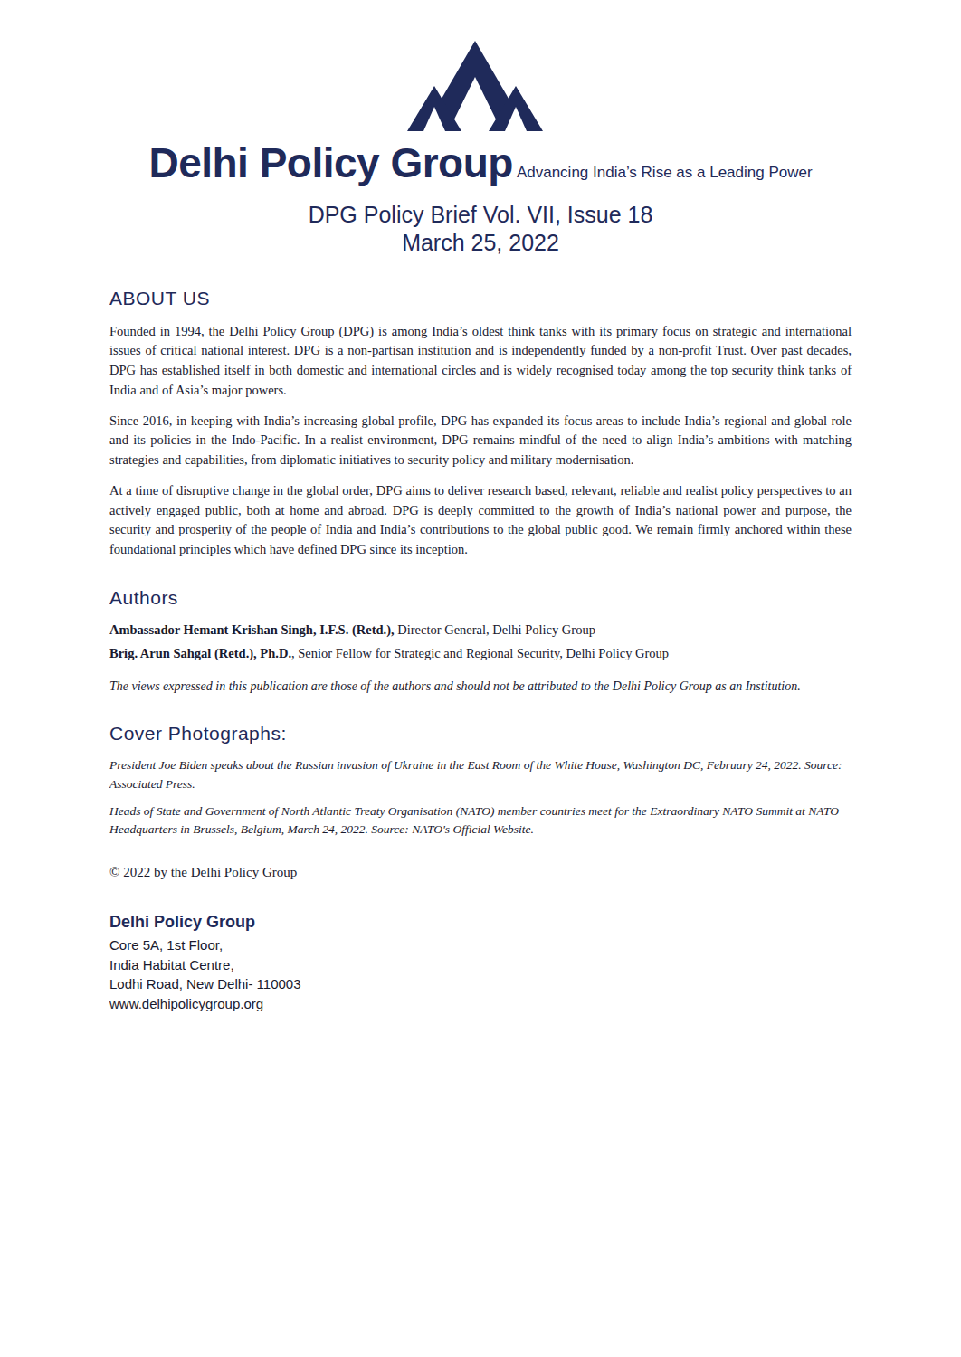Delhi Policy Group Advancing India’s Rise as a Leading Power
DPG Policy Brief Vol. VII, Issue 18
March 25, 2022
ABOUT US
Founded in 1994, the Delhi Policy Group (DPG) is among India’s oldest think tanks with its primary focus on strategic and international issues of critical national interest. DPG is a non-partisan institution and is independently funded by a non-profit Trust. Over past decades, DPG has established itself in both domestic and international circles and is widely recognised today among the top security think tanks of India and of Asia’s major powers.
Since 2016, in keeping with India’s increasing global profile, DPG has expanded its focus areas to include India’s regional and global role and its policies in the Indo-Pacific. In a realist environment, DPG remains mindful of the need to align India’s ambitions with matching strategies and capabilities, from diplomatic initiatives to security policy and military modernisation.
At a time of disruptive change in the global order, DPG aims to deliver research based, relevant, reliable and realist policy perspectives to an actively engaged public, both at home and abroad. DPG is deeply committed to the growth of India’s national power and purpose, the security and prosperity of the people of India and India’s contributions to the global public good. We remain firmly anchored within these foundational principles which have defined DPG since its inception.
Authors
Ambassador Hemant Krishan Singh, I.F.S. (Retd.), Director General, Delhi Policy Group
Brig. Arun Sahgal (Retd.), Ph.D., Senior Fellow for Strategic and Regional Security, Delhi Policy Group
The views expressed in this publication are those of the authors and should not be attributed to the Delhi Policy Group as an Institution.
Cover Photographs:
President Joe Biden speaks about the Russian invasion of Ukraine in the East Room of the White House, Washington DC, February 24, 2022. Source: Associated Press.
Heads of State and Government of North Atlantic Treaty Organisation (NATO) member countries meet for the Extraordinary NATO Summit at NATO Headquarters in Brussels, Belgium, March 24, 2022. Source: NATO's Official Website.
© 2022 by the Delhi Policy Group
Delhi Policy Group Core 5A, 1st Floor,
India Habitat Centre,
Lodhi Road, New Delhi- 110003
www.delhipolicygroup.org